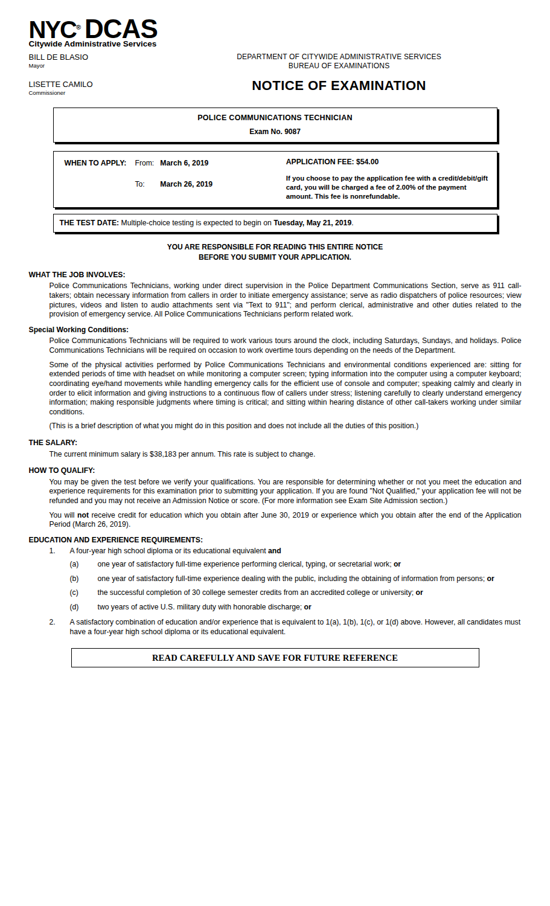NYC®DCAS
Citywide Administrative Services
| BILL DE BLASIO Mayor | DEPARTMENT OF CITYWIDE ADMINISTRATIVE SERVICES BUREAU OF EXAMINATIONS |
| LISETTE CAMILO Commissioner | NOTICE OF EXAMINATION |
POLICE COMMUNICATIONS TECHNICIAN
Exam No. 9087
| / WHEN TO APPLY: / From: / March 6, 2019 / / / To: / March 26, 2019 / | APPLICATION FEE: $54.00 If you choose to pay the application fee with a credit/debit/gift card, you will be charged a fee of 2.00% of the payment amount. This fee is nonrefundable. |
THE TEST DATE: Multiple-choice testing is expected to begin on Tuesday, May 21, 2019.
YOU ARE RESPONSIBLE FOR READING THIS ENTIRE NOTICE
BEFORE YOU SUBMIT YOUR APPLICATION.
WHAT THE JOB INVOLVES:
Police Communications Technicians, working under direct supervision in the Police Department Communications Section, serve as 911 call-takers; obtain necessary information from callers in order to initiate emergency assistance; serve as radio dispatchers of police resources; view pictures, videos and listen to audio attachments sent via "Text to 911"; and perform clerical, administrative and other duties related to the provision of emergency service. All Police Communications Technicians perform related work.
Special Working Conditions:
Police Communications Technicians will be required to work various tours around the clock, including Saturdays, Sundays, and holidays. Police Communications Technicians will be required on occasion to work overtime tours depending on the needs of the Department.
Some of the physical activities performed by Police Communications Technicians and environmental conditions experienced are: sitting for extended periods of time with headset on while monitoring a computer screen; typing information into the computer using a computer keyboard; coordinating eye/hand movements while handling emergency calls for the efficient use of console and computer; speaking calmly and clearly in order to elicit information and giving instructions to a continuous flow of callers under stress; listening carefully to clearly understand emergency information; making responsible judgments where timing is critical; and sitting within hearing distance of other call-takers working under similar conditions.
(This is a brief description of what you might do in this position and does not include all the duties of this position.)
THE SALARY:
The current minimum salary is $38,183 per annum. This rate is subject to change.
HOW TO QUALIFY:
You may be given the test before we verify your qualifications. You are responsible for determining whether or not you meet the education and experience requirements for this examination prior to submitting your application. If you are found "Not Qualified," your application fee will not be refunded and you may not receive an Admission Notice or score. (For more information see Exam Site Admission section.)
You will not receive credit for education which you obtain after June 30, 2019 or experience which you obtain after the end of the Application Period (March 26, 2019).
EDUCATION AND EXPERIENCE REQUIREMENTS:
1. A four-year high school diploma or its educational equivalent and
(a) one year of satisfactory full-time experience performing clerical, typing, or secretarial work; or
(b) one year of satisfactory full-time experience dealing with the public, including the obtaining of information from persons; or
(c) the successful completion of 30 college semester credits from an accredited college or university; or
(d) two years of active U.S. military duty with honorable discharge; or
2. A satisfactory combination of education and/or experience that is equivalent to 1(a), 1(b), 1(c), or 1(d) above. However, all candidates must have a four-year high school diploma or its educational equivalent.
READ CAREFULLY AND SAVE FOR FUTURE REFERENCE